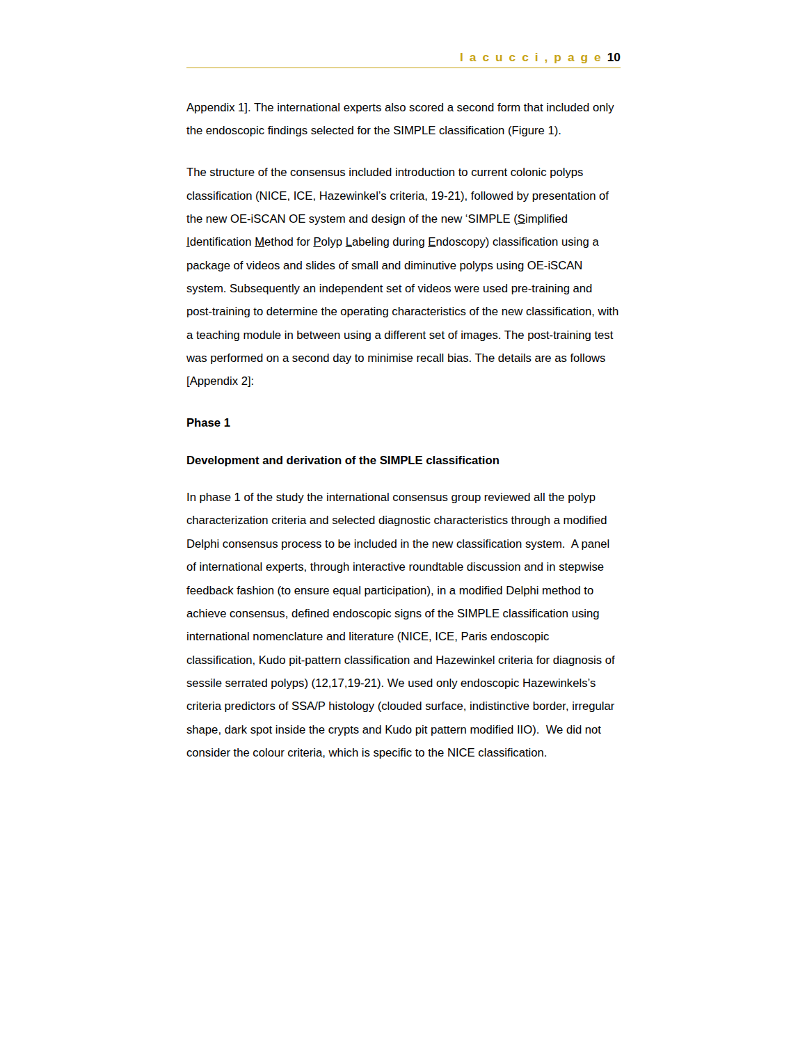I a c u c c i , p a g e 10
Appendix 1]. The international experts also scored a second form that included only the endoscopic findings selected for the SIMPLE classification (Figure 1).
The structure of the consensus included introduction to current colonic polyps classification (NICE, ICE, Hazewinkel’s criteria, 19-21), followed by presentation of the new OE-iSCAN OE system and design of the new ‘SIMPLE (Simplified Identification Method for Polyp Labeling during Endoscopy) classification using a package of videos and slides of small and diminutive polyps using OE-iSCAN system. Subsequently an independent set of videos were used pre-training and post-training to determine the operating characteristics of the new classification, with a teaching module in between using a different set of images. The post-training test was performed on a second day to minimise recall bias. The details are as follows [Appendix 2]:
Phase 1
Development and derivation of the SIMPLE classification
In phase 1 of the study the international consensus group reviewed all the polyp characterization criteria and selected diagnostic characteristics through a modified Delphi consensus process to be included in the new classification system. A panel of international experts, through interactive roundtable discussion and in stepwise feedback fashion (to ensure equal participation), in a modified Delphi method to achieve consensus, defined endoscopic signs of the SIMPLE classification using international nomenclature and literature (NICE, ICE, Paris endoscopic classification, Kudo pit-pattern classification and Hazewinkel criteria for diagnosis of sessile serrated polyps) (12,17,19-21). We used only endoscopic Hazewinkels’s criteria predictors of SSA/P histology (clouded surface, indistinctive border, irregular shape, dark spot inside the crypts and Kudo pit pattern modified IIO). We did not consider the colour criteria, which is specific to the NICE classification.